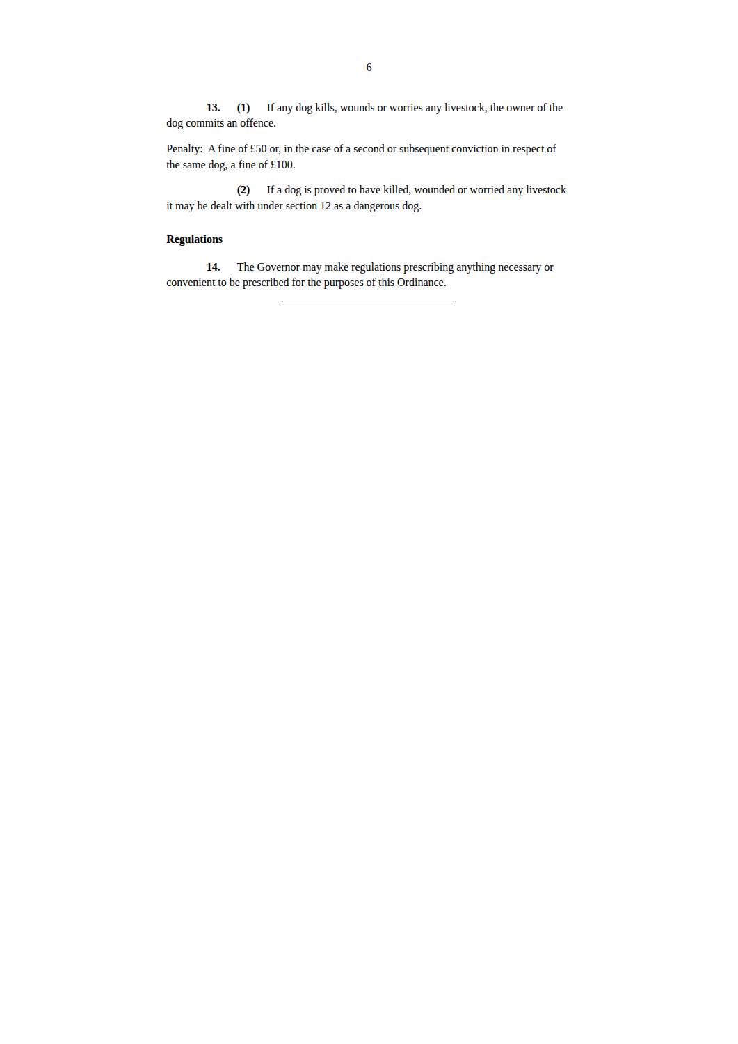6
13. (1) If any dog kills, wounds or worries any livestock, the owner of the dog commits an offence.
Penalty: A fine of £50 or, in the case of a second or subsequent conviction in respect of the same dog, a fine of £100.
(2) If a dog is proved to have killed, wounded or worried any livestock it may be dealt with under section 12 as a dangerous dog.
Regulations
14. The Governor may make regulations prescribing anything necessary or convenient to be prescribed for the purposes of this Ordinance.